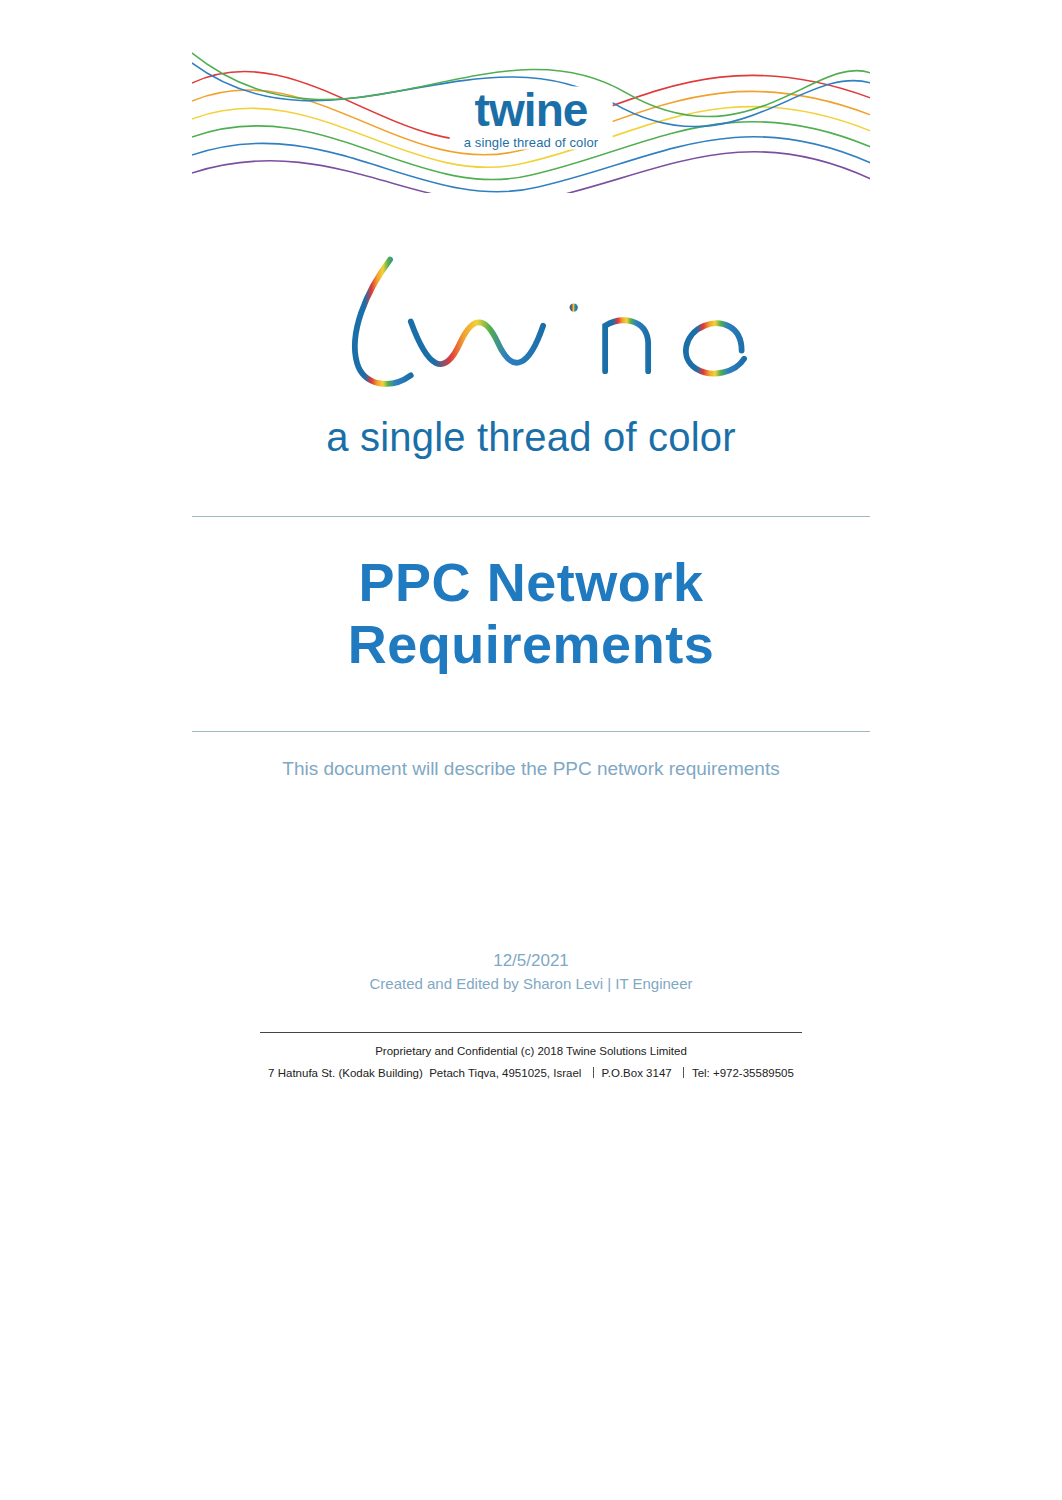twine
a single thread of color
a single thread of color
PPC Network
Requirements
This document will describe the PPC network requirements
12/5/2021
Created and Edited by Sharon Levi | IT Engineer
Proprietary and Confidential (c) 2018 Twine Solutions Limited
7 Hatnufa St. (Kodak Building) Petach Tiqva, 4951025, Israel P.O.Box 3147 Tel: +972-35589505